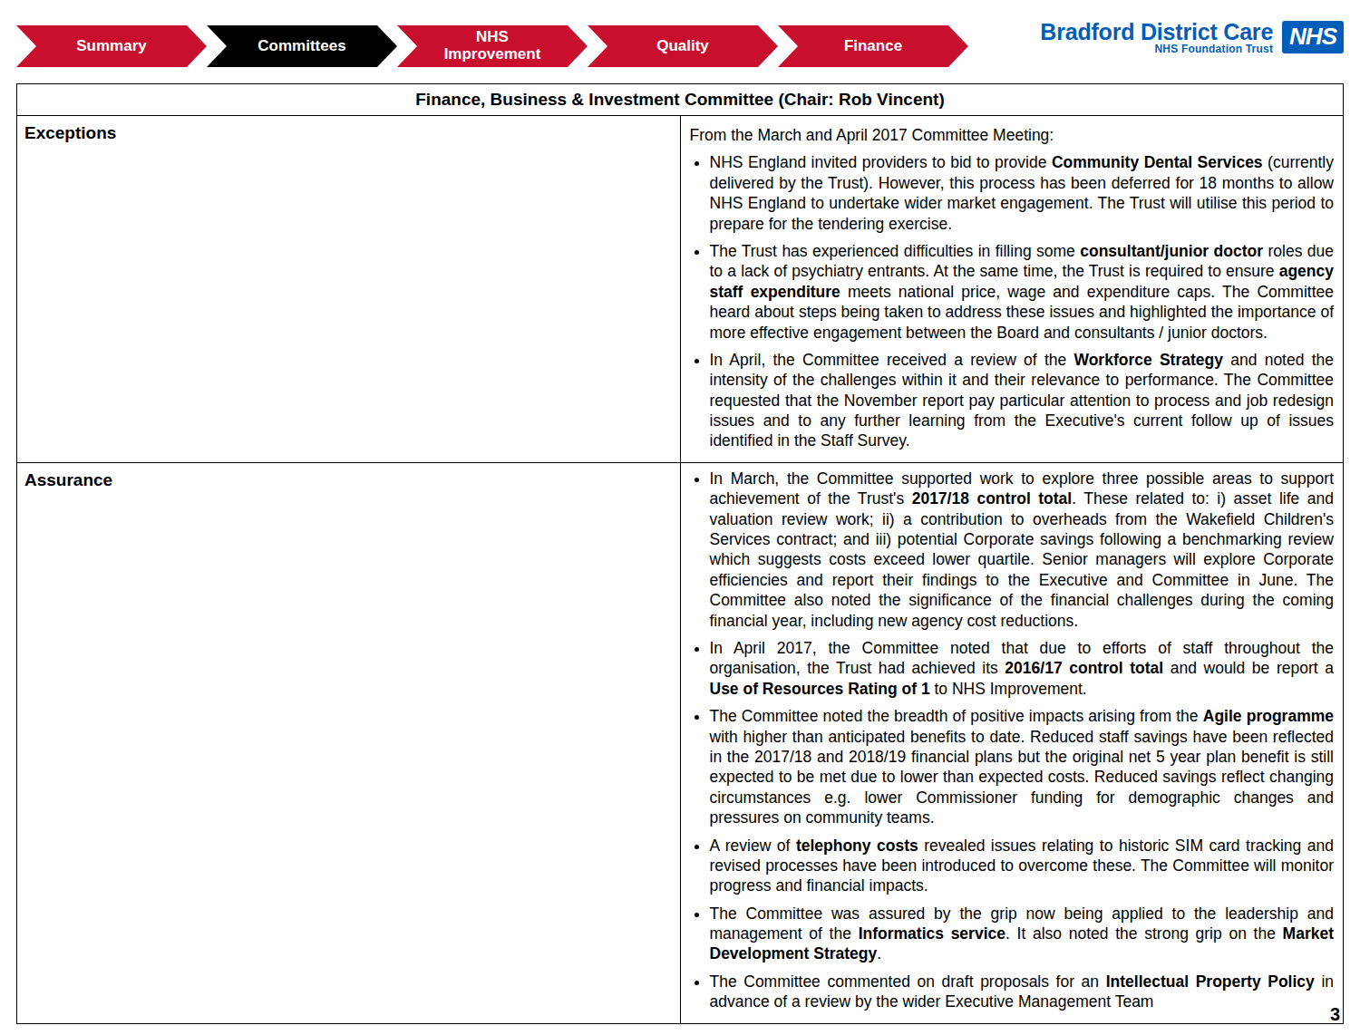Summary
Committees
NHS
Improvement
Quality
Finance
Bradford District Care
NHS Foundation Trust
NHS
| Finance, Business & Investment Committee (Chair: Rob Vincent) |
| --- |
| Exceptions | From the March and April 2017 Committee Meeting: NHS England invited providers to bid to provide Community Dental Services (currently delivered by the Trust). However, this process has been deferred for 18 months to allow NHS England to undertake wider market engagement. The Trust will utilise this period to prepare for the tendering exercise. The Trust has experienced difficulties in filling some consultant/junior doctor roles due to a lack of psychiatry entrants. At the same time, the Trust is required to ensure agency staff expenditure meets national price, wage and expenditure caps. The Committee heard about steps being taken to address these issues and highlighted the importance of more effective engagement between the Board and consultants / junior doctors. In April, the Committee received a review of the Workforce Strategy and noted the intensity of the challenges within it and their relevance to performance. The Committee requested that the November report pay particular attention to process and job redesign issues and to any further learning from the Executive's current follow up of issues identified in the Staff Survey. |
| Assurance | In March, the Committee supported work to explore three possible areas to support achievement of the Trust's 2017/18 control total . These related to: i) asset life and valuation review work; ii) a contribution to overheads from the Wakefield Children's Services contract; and iii) potential Corporate savings following a benchmarking review which suggests costs exceed lower quartile. Senior managers will explore Corporate efficiencies and report their findings to the Executive and Committee in June. The Committee also noted the significance of the financial challenges during the coming financial year, including new agency cost reductions. In April 2017, the Committee noted that due to efforts of staff throughout the organisation, the Trust had achieved its 2016/17 control total and would be report a Use of Resources Rating of 1 to NHS Improvement. The Committee noted the breadth of positive impacts arising from the Agile programme with higher than anticipated benefits to date. Reduced staff savings have been reflected in the 2017/18 and 2018/19 financial plans but the original net 5 year plan benefit is still expected to be met due to lower than expected costs. Reduced savings reflect changing circumstances e.g. lower Commissioner funding for demographic changes and pressures on community teams. A review of telephony costs revealed issues relating to historic SIM card tracking and revised processes have been introduced to overcome these. The Committee will monitor progress and financial impacts. The Committee was assured by the grip now being applied to the leadership and management of the Informatics service . It also noted the strong grip on the Market Development Strategy . The Committee commented on draft proposals for an Intellectual Property Policy in advance of a review by the wider Executive Management Team |
3